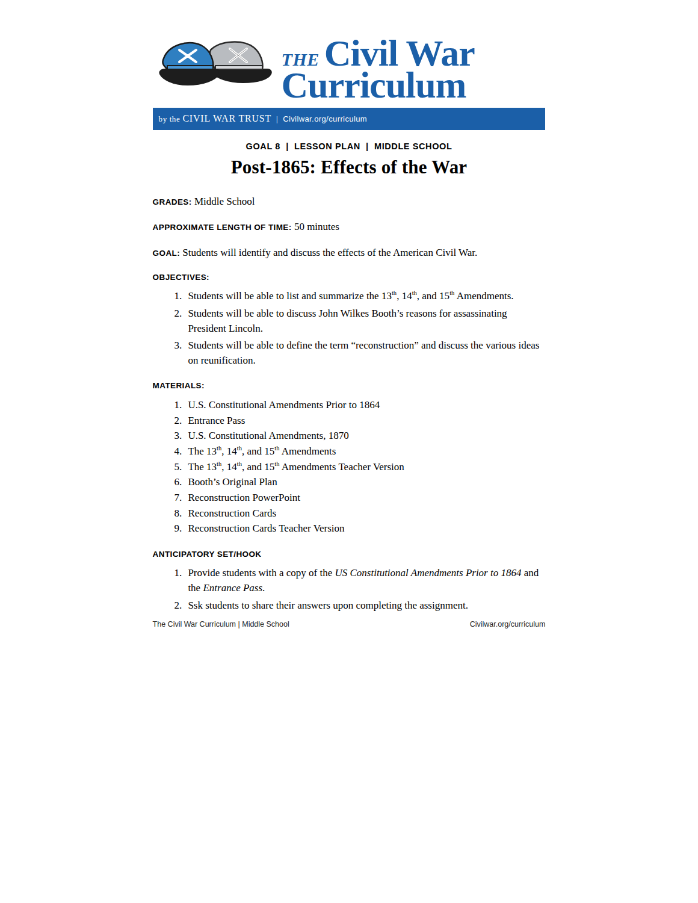THE Civil War Curriculum
by the CIVIL WAR TRUST | Civilwar.org/curriculum
GOAL 8 | LESSON PLAN | MIDDLE SCHOOL
Post-1865: Effects of the War
GRADES: Middle School
APPROXIMATE LENGTH OF TIME: 50 minutes
GOAL: Students will identify and discuss the effects of the American Civil War.
OBJECTIVES:
Students will be able to list and summarize the 13th, 14th, and 15th Amendments.
Students will be able to discuss John Wilkes Booth’s reasons for assassinating President Lincoln.
Students will be able to define the term “reconstruction” and discuss the various ideas on reunification.
MATERIALS:
U.S. Constitutional Amendments Prior to 1864
Entrance Pass
U.S. Constitutional Amendments, 1870
The 13th, 14th, and 15th Amendments
The 13th, 14th, and 15th Amendments Teacher Version
Booth’s Original Plan
Reconstruction PowerPoint
Reconstruction Cards
Reconstruction Cards Teacher Version
ANTICIPATORY SET/HOOK
Provide students with a copy of the US Constitutional Amendments Prior to 1864 and the Entrance Pass.
Ssk students to share their answers upon completing the assignment.
The Civil War Curriculum | Middle School Civilwar.org/curriculum